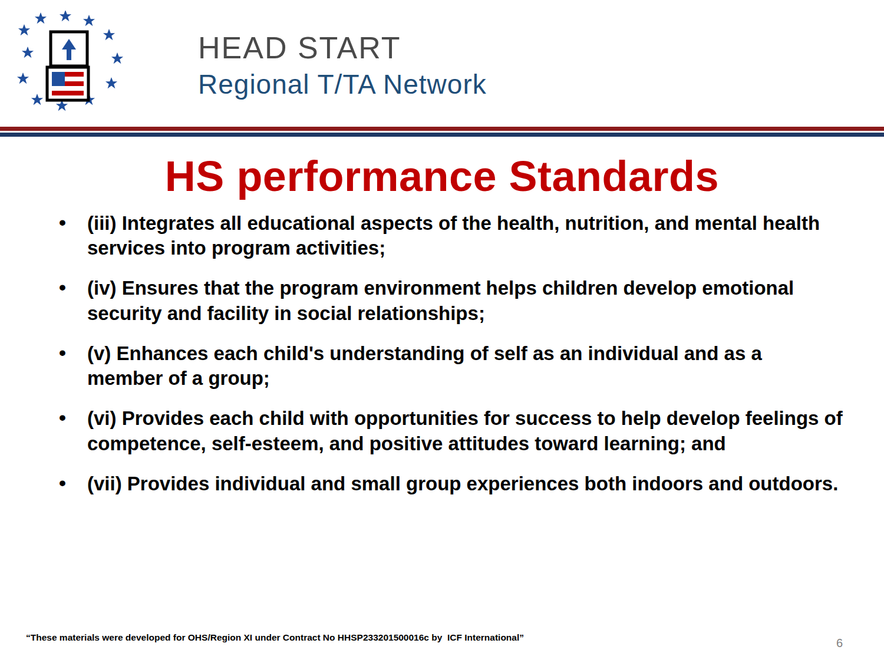HEAD START Regional T/TA Network
HS performance Standards
(iii) Integrates all educational aspects of the health, nutrition, and mental health services into program activities;
(iv) Ensures that the program environment helps children develop emotional security and facility in social relationships;
(v) Enhances each child's understanding of self as an individual and as a member of a group;
(vi) Provides each child with opportunities for success to help develop feelings of competence, self-esteem, and positive attitudes toward learning; and
(vii) Provides individual and small group experiences both indoors and outdoors.
“These materials were developed for OHS/Region XI under Contract No HHSP233201500016c by ICF International”
6